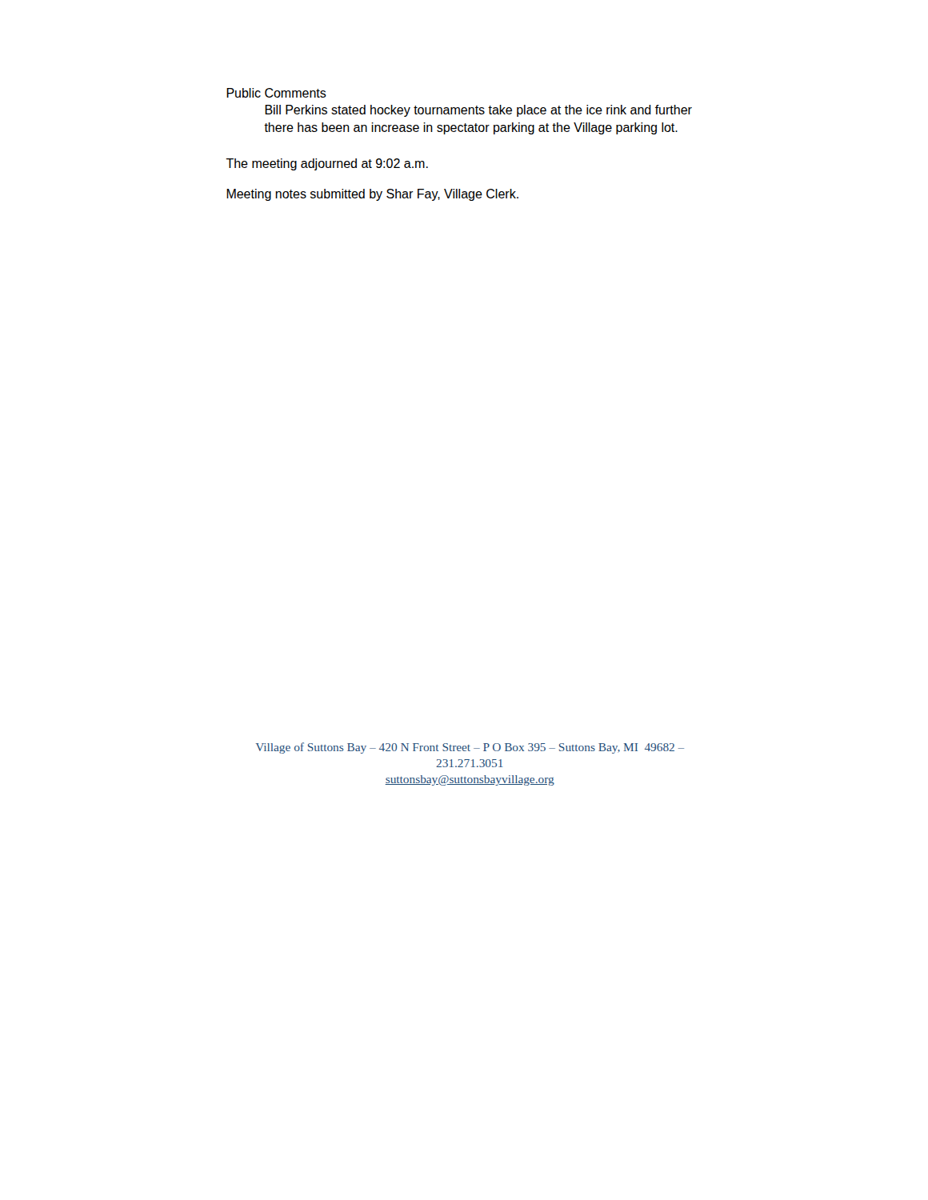Public Comments
Bill Perkins stated hockey tournaments take place at the ice rink and further there has been an increase in spectator parking at the Village parking lot.
The meeting adjourned at 9:02 a.m.
Meeting notes submitted by Shar Fay, Village Clerk.
Village of Suttons Bay – 420 N Front Street – P O Box 395 – Suttons Bay, MI 49682 – 231.271.3051
suttonsbay@suttonsbayvillage.org